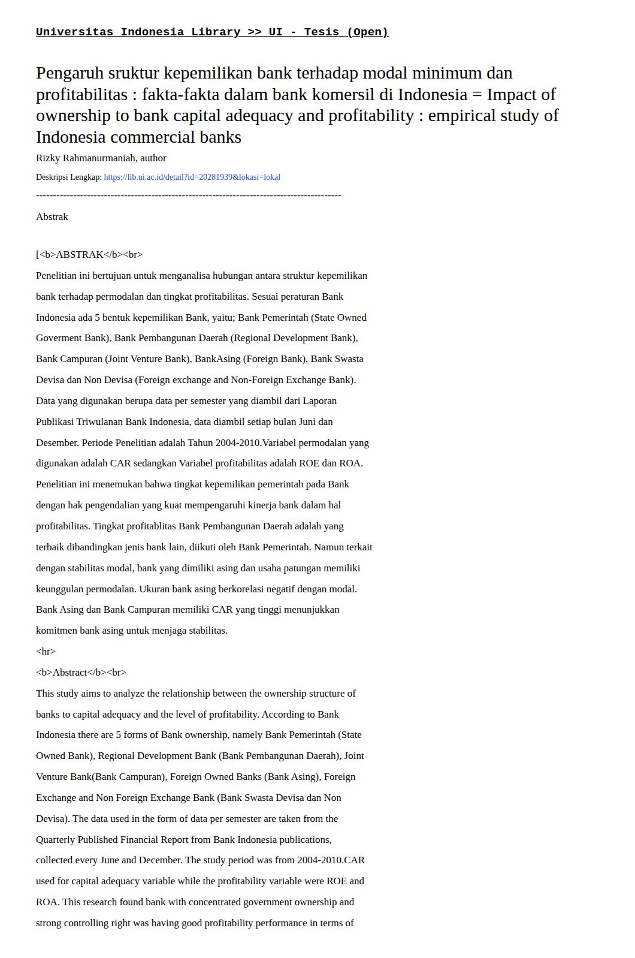Universitas Indonesia Library >> UI - Tesis (Open)
Pengaruh sruktur kepemilikan bank terhadap modal minimum dan profitabilitas : fakta-fakta dalam bank komersil di Indonesia = Impact of ownership to bank capital adequacy and profitability : empirical study of Indonesia commercial banks
Rizky Rahmanurmaniah, author
Deskripsi Lengkap: https://lib.ui.ac.id/detail?id=20281939&lokasi=lokal
------------------------------------------------------------------------------------------
Abstrak
[<b>ABSTRAK</b><br>
Penelitian ini bertujuan untuk menganalisa hubungan antara struktur kepemilikan
bank terhadap permodalan dan tingkat profitabilitas. Sesuai peraturan Bank
Indonesia ada 5 bentuk kepemilikan Bank, yaitu; Bank Pemerintah (State Owned
Goverment Bank), Bank Pembangunan Daerah (Regional Development Bank),
Bank Campuran (Joint Venture Bank), BankAsing (Foreign Bank), Bank Swasta
Devisa dan Non Devisa (Foreign exchange and Non-Foreign Exchange Bank).
Data yang digunakan berupa data per semester yang diambil dari Laporan
Publikasi Triwulanan Bank Indonesia, data diambil setiap bulan Juni dan
Desember. Periode Penelitian adalah Tahun 2004-2010.Variabel permodalan yang
digunakan adalah CAR sedangkan Variabel profitabilitas adalah ROE dan ROA.
Penelitian ini menemukan bahwa tingkat kepemilikan pemerintah pada Bank
dengan hak pengendalian yang kuat mempengaruhi kinerja bank dalam hal
profitabilitas. Tingkat profitablitas Bank Pembangunan Daerah adalah yang
terbaik dibandingkan jenis bank lain, diikuti oleh Bank Pemerintah. Namun terkait
dengan stabilitas modal, bank yang dimiliki asing dan usaha patungan memiliki
keunggulan permodalan. Ukuran bank asing berkorelasi negatif dengan modal.
Bank Asing dan Bank Campuran memiliki CAR yang tinggi menunjukkan
komitmen bank asing untuk menjaga stabilitas.
<hr>
<b>Abstract</b><br>
This study aims to analyze the relationship between the ownership structure of
banks to capital adequacy and the level of profitability. According to Bank
Indonesia there are 5 forms of Bank ownership, namely Bank Pemerintah (State
Owned Bank), Regional Development Bank (Bank Pembangunan Daerah), Joint
Venture Bank(Bank Campuran), Foreign Owned Banks (Bank Asing), Foreign
Exchange and Non Foreign Exchange Bank (Bank Swasta Devisa dan Non
Devisa). The data used in the form of data per semester are taken from the
Quarterly Published Financial Report from Bank Indonesia publications,
collected every June and December. The study period was from 2004-2010.CAR
used for capital adequacy variable while the profitability variable were ROE and
ROA. This research found bank with concentrated government ownership and
strong controlling right was having good profitability performance in terms of